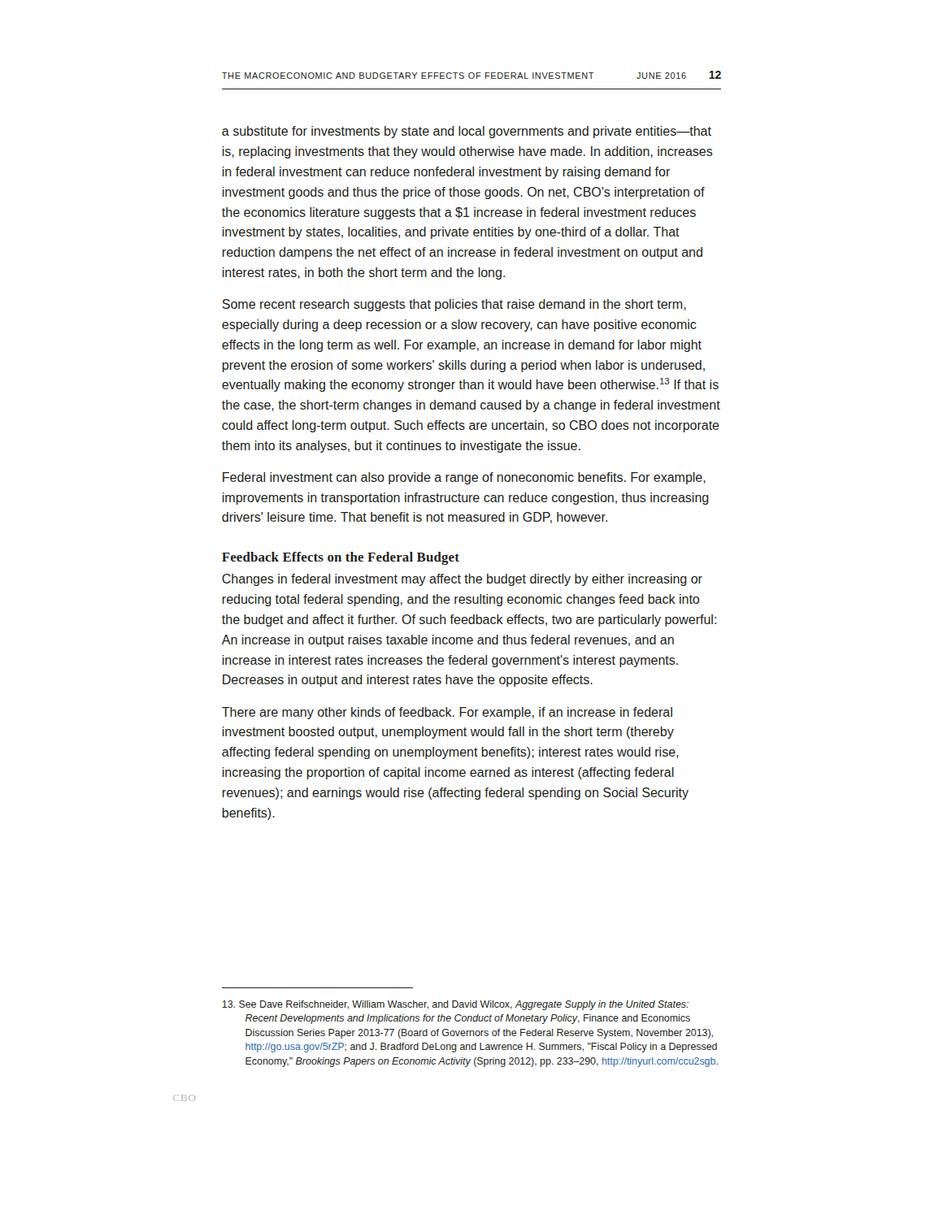The Macroeconomic and Budgetary Effects of Federal Investment June 2016 12
a substitute for investments by state and local governments and private entities—that is, replacing investments that they would otherwise have made. In addition, increases in federal investment can reduce nonfederal investment by raising demand for investment goods and thus the price of those goods. On net, CBO's interpretation of the economics literature suggests that a $1 increase in federal investment reduces investment by states, localities, and private entities by one-third of a dollar. That reduction dampens the net effect of an increase in federal investment on output and interest rates, in both the short term and the long.
Some recent research suggests that policies that raise demand in the short term, especially during a deep recession or a slow recovery, can have positive economic effects in the long term as well. For example, an increase in demand for labor might prevent the erosion of some workers' skills during a period when labor is underused, eventually making the economy stronger than it would have been otherwise.13 If that is the case, the short-term changes in demand caused by a change in federal investment could affect long-term output. Such effects are uncertain, so CBO does not incorporate them into its analyses, but it continues to investigate the issue.
Federal investment can also provide a range of noneconomic benefits. For example, improvements in transportation infrastructure can reduce congestion, thus increasing drivers' leisure time. That benefit is not measured in GDP, however.
Feedback Effects on the Federal Budget
Changes in federal investment may affect the budget directly by either increasing or reducing total federal spending, and the resulting economic changes feed back into the budget and affect it further. Of such feedback effects, two are particularly powerful: An increase in output raises taxable income and thus federal revenues, and an increase in interest rates increases the federal government's interest payments. Decreases in output and interest rates have the opposite effects.
There are many other kinds of feedback. For example, if an increase in federal investment boosted output, unemployment would fall in the short term (thereby affecting federal spending on unemployment benefits); interest rates would rise, increasing the proportion of capital income earned as interest (affecting federal revenues); and earnings would rise (affecting federal spending on Social Security benefits).
13. See Dave Reifschneider, William Wascher, and David Wilcox, Aggregate Supply in the United States: Recent Developments and Implications for the Conduct of Monetary Policy, Finance and Economics Discussion Series Paper 2013-77 (Board of Governors of the Federal Reserve System, November 2013), http://go.usa.gov/5rZP; and J. Bradford DeLong and Lawrence H. Summers, "Fiscal Policy in a Depressed Economy," Brookings Papers on Economic Activity (Spring 2012), pp. 233–290, http://tinyurl.com/ccu2sgb.
CBO